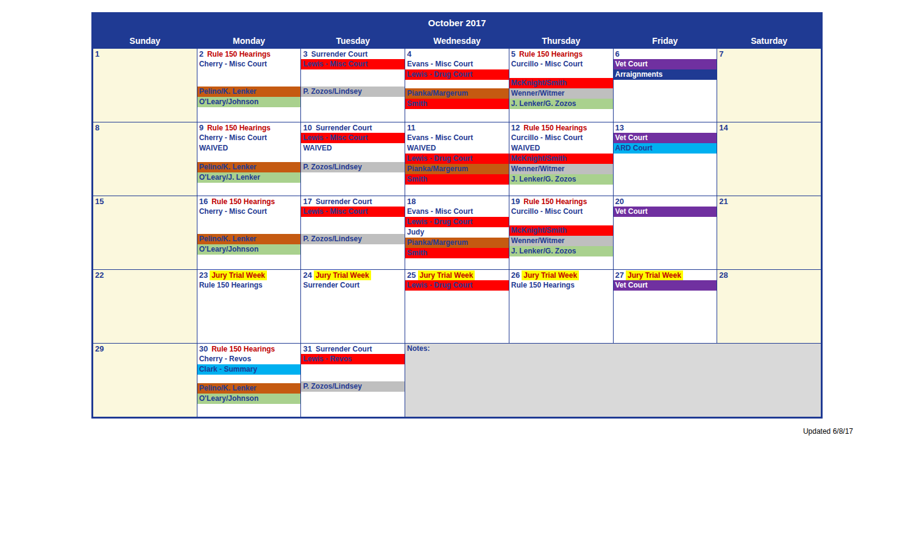October 2017
| Sunday | Monday | Tuesday | Wednesday | Thursday | Friday | Saturday |
| --- | --- | --- | --- | --- | --- | --- |
| 1 | 2 Rule 150 Hearings Cherry - Misc Court Pelino/K. Lenker O'Leary/Johnson | 3 Surrender Court Lewis - Misc Court P. Zozos/Lindsey | 4 Evans - Misc Court Lewis - Drug Court Pianka/Margerum Smith | 5 Rule 150 Hearings Curcillo - Misc Court McKnight/Smith Wenner/Witmer J. Lenker/G. Zozos | 6 Vet Court Arraignments | 7 |
| 8 | 9 Rule 150 Hearings Cherry - Misc Court WAIVED Pelino/K. Lenker O'Leary/J. Lenker | 10 Surrender Court Lewis - Misc Court WAIVED P. Zozos/Lindsey | 11 Evans - Misc Court WAIVED Lewis - Drug Court Pianka/Margerum Smith | 12 Rule 150 Hearings Curcillo - Misc Court WAIVED McKnight/Smith Wenner/Witmer J. Lenker/G. Zozos | 13 Vet Court ARD Court | 14 |
| 15 | 16 Rule 150 Hearings Cherry - Misc Court Pelino/K. Lenker O'Leary/Johnson | 17 Surrender Court Lewis - Misc Court P. Zozos/Lindsey | 18 Evans - Misc Court Lewis - Drug Court Judy Pianka/Margerum Smith | 19 Rule 150 Hearings Curcillo - Misc Court McKnight/Smith Wenner/Witmer J. Lenker/G. Zozos | 20 Vet Court | 21 |
| 22 | 23 Jury Trial Week Rule 150 Hearings | 24 Jury Trial Week Surrender Court | 25 Jury Trial Week Lewis - Drug Court | 26 Jury Trial Week Rule 150 Hearings | 27 Jury Trial Week Vet Court | 28 |
| 29 | 30 Rule 150 Hearings Cherry - Revos Clark - Summary Pelino/K. Lenker O'Leary/Johnson | 31 Surrender Court Lewis - Revos P. Zozos/Lindsey | Notes: |
Updated 6/8/17